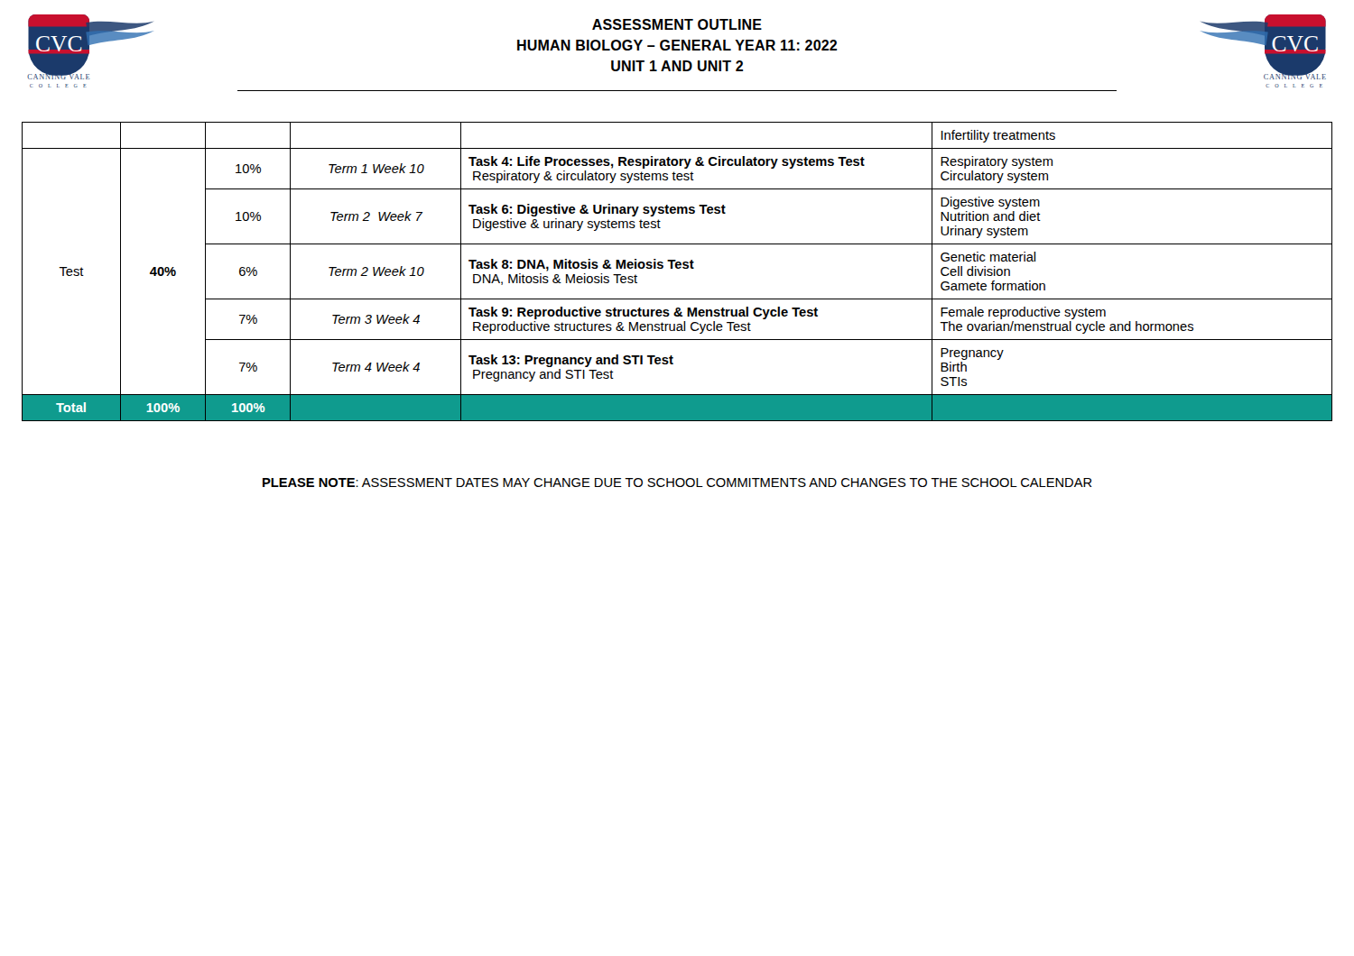CVC CANNING VALE C O L L E G E
ASSESSMENT OUTLINE
HUMAN BIOLOGY – GENERAL YEAR 11: 2022
UNIT 1 AND UNIT 2
CVC CANNING VALE C O L L E G E
| | | | | | Infertility treatments |
| Test | 40% | 10% | Term 1 Week 10 | Task 4: Life Processes, Respiratory & Circulatory systems Test Respiratory & circulatory systems test | Respiratory system Circulatory system |
| 10% | Term 2 Week 7 | Task 6: Digestive & Urinary systems Test Digestive & urinary systems test | Digestive system Nutrition and diet Urinary system |
| 6% | Term 2 Week 10 | Task 8: DNA, Mitosis & Meiosis Test DNA, Mitosis & Meiosis Test | Genetic material Cell division Gamete formation |
| 7% | Term 3 Week 4 | Task 9: Reproductive structures & Menstrual Cycle Test Reproductive structures & Menstrual Cycle Test | Female reproductive system The ovarian/menstrual cycle and hormones |
| 7% | Term 4 Week 4 | Task 13: Pregnancy and STI Test Pregnancy and STI Test | Pregnancy Birth STIs |
| Total | 100% | 100% | | | |
PLEASE NOTE: ASSESSMENT DATES MAY CHANGE DUE TO SCHOOL COMMITMENTS AND CHANGES TO THE SCHOOL CALENDAR